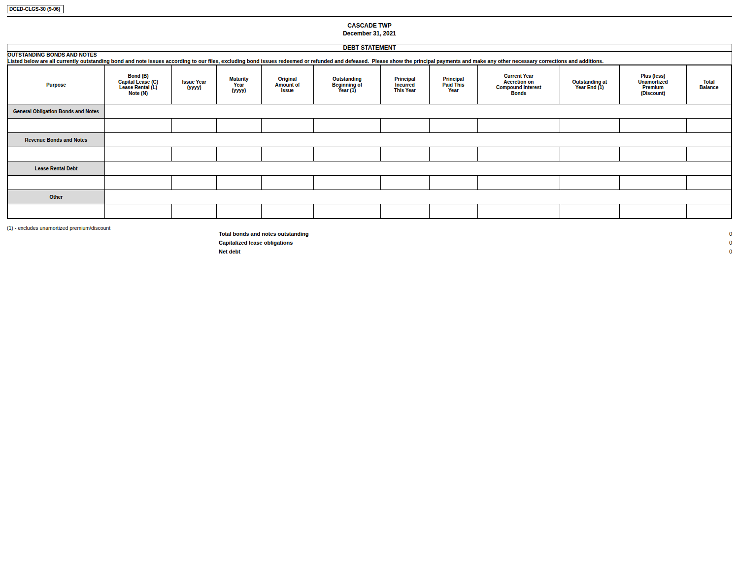DCED-CLGS-30 (9-06)
CASCADE TWP
December 31, 2021
| DEBT STATEMENT |
| OUTSTANDING BONDS AND NOTES Listed below are all currently outstanding bond and note issues according to our files, excluding bond issues redeemed or refunded and defeased. Please show the principal payments and make any other necessary corrections and additions. |
| / Purpose / Bond (B) Capital Lease (C) Lease Rental (L) Note (N) / Issue Year (yyyy) / Maturity Year (yyyy) / Original Amount of Issue / Outstanding Beginning of Year (1) / Principal Incurred This Year / Principal Paid This Year / Current Year Accretion on Compound Interest Bonds / Outstanding at Year End (1) / Plus (less) Unamortized Premium (Discount) / Total Balance / / --- / --- / --- / --- / --- / --- / --- / --- / --- / --- / --- / --- / / General Obligation Bonds and Notes / / / Revenue Bonds and Notes / / / Lease Rental Debt / / / Other / / |
(1) - excludes unamortized premium/discount
| | Total bonds and notes outstanding | | 0 |
| | Capitalized lease obligations | | 0 |
| | Net debt | | 0 |